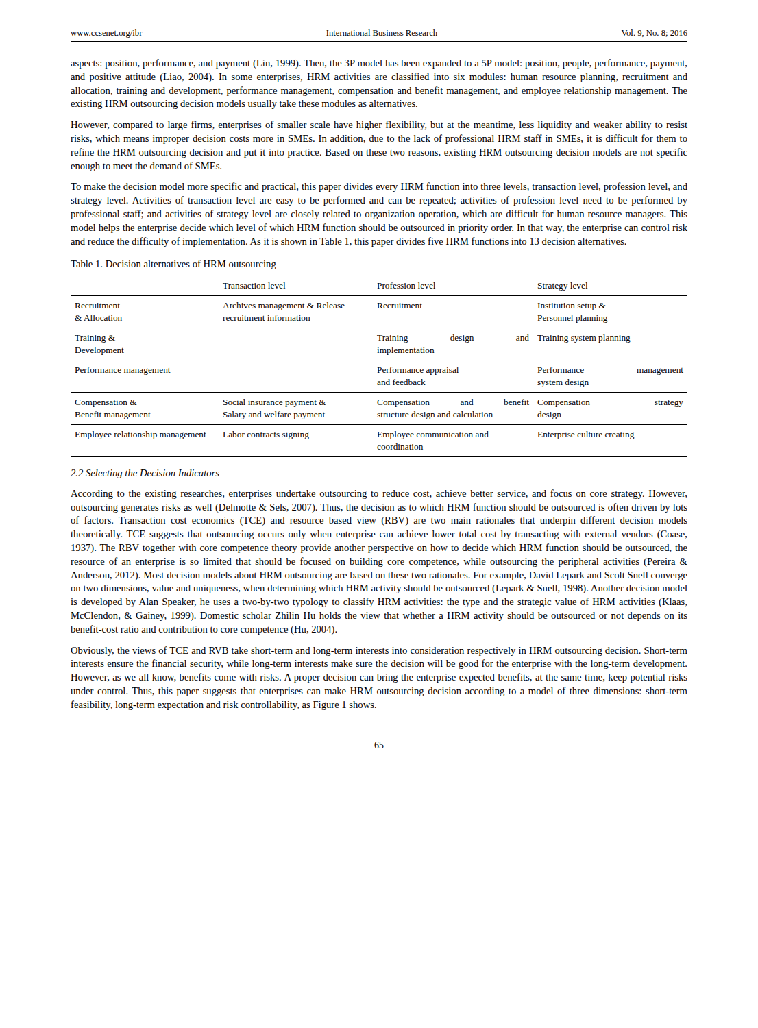www.ccsenet.org/ibr International Business Research Vol. 9, No. 8; 2016
aspects: position, performance, and payment (Lin, 1999). Then, the 3P model has been expanded to a 5P model: position, people, performance, payment, and positive attitude (Liao, 2004). In some enterprises, HRM activities are classified into six modules: human resource planning, recruitment and allocation, training and development, performance management, compensation and benefit management, and employee relationship management. The existing HRM outsourcing decision models usually take these modules as alternatives.
However, compared to large firms, enterprises of smaller scale have higher flexibility, but at the meantime, less liquidity and weaker ability to resist risks, which means improper decision costs more in SMEs. In addition, due to the lack of professional HRM staff in SMEs, it is difficult for them to refine the HRM outsourcing decision and put it into practice. Based on these two reasons, existing HRM outsourcing decision models are not specific enough to meet the demand of SMEs.
To make the decision model more specific and practical, this paper divides every HRM function into three levels, transaction level, profession level, and strategy level. Activities of transaction level are easy to be performed and can be repeated; activities of profession level need to be performed by professional staff; and activities of strategy level are closely related to organization operation, which are difficult for human resource managers. This model helps the enterprise decide which level of which HRM function should be outsourced in priority order. In that way, the enterprise can control risk and reduce the difficulty of implementation. As it is shown in Table 1, this paper divides five HRM functions into 13 decision alternatives.
Table 1. Decision alternatives of HRM outsourcing
| | Transaction level | Profession level | Strategy level |
| --- | --- | --- | --- |
| Recruitment & Allocation | Archives management & Release recruitment information | Recruitment | Institution setup & Personnel planning |
| Training & Development | | Training design and implementation | Training system planning |
| Performance management | | Performance appraisal and feedback | Performance management system design |
| Compensation & Benefit management | Social insurance payment & Salary and welfare payment | Compensation and benefit structure design and calculation | Compensation strategy design |
| Employee relationship management | Labor contracts signing | Employee communication and coordination | Enterprise culture creating |
2.2 Selecting the Decision Indicators
According to the existing researches, enterprises undertake outsourcing to reduce cost, achieve better service, and focus on core strategy. However, outsourcing generates risks as well (Delmotte & Sels, 2007). Thus, the decision as to which HRM function should be outsourced is often driven by lots of factors. Transaction cost economics (TCE) and resource based view (RBV) are two main rationales that underpin different decision models theoretically. TCE suggests that outsourcing occurs only when enterprise can achieve lower total cost by transacting with external vendors (Coase, 1937). The RBV together with core competence theory provide another perspective on how to decide which HRM function should be outsourced, the resource of an enterprise is so limited that should be focused on building core competence, while outsourcing the peripheral activities (Pereira & Anderson, 2012). Most decision models about HRM outsourcing are based on these two rationales. For example, David Lepark and Scolt Snell converge on two dimensions, value and uniqueness, when determining which HRM activity should be outsourced (Lepark & Snell, 1998). Another decision model is developed by Alan Speaker, he uses a two-by-two typology to classify HRM activities: the type and the strategic value of HRM activities (Klaas, McClendon, & Gainey, 1999). Domestic scholar Zhilin Hu holds the view that whether a HRM activity should be outsourced or not depends on its benefit-cost ratio and contribution to core competence (Hu, 2004).
Obviously, the views of TCE and RVB take short-term and long-term interests into consideration respectively in HRM outsourcing decision. Short-term interests ensure the financial security, while long-term interests make sure the decision will be good for the enterprise with the long-term development. However, as we all know, benefits come with risks. A proper decision can bring the enterprise expected benefits, at the same time, keep potential risks under control. Thus, this paper suggests that enterprises can make HRM outsourcing decision according to a model of three dimensions: short-term feasibility, long-term expectation and risk controllability, as Figure 1 shows.
65